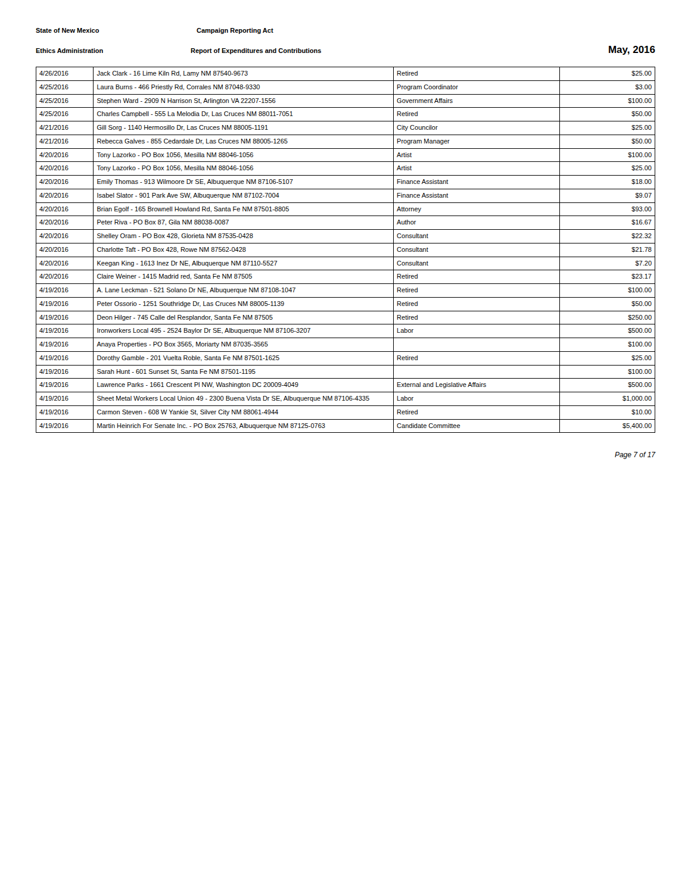State of New Mexico
Campaign Reporting Act
Ethics Administration
Report of Expenditures and Contributions
May, 2016
| 4/26/2016 | Jack Clark - 16 Lime Kiln Rd, Lamy NM 87540-9673 | Retired | $25.00 |
| 4/25/2016 | Laura Burns - 466 Priestly Rd, Corrales NM 87048-9330 | Program Coordinator | $3.00 |
| 4/25/2016 | Stephen Ward - 2909 N Harrison St, Arlington VA 22207-1556 | Government Affairs | $100.00 |
| 4/25/2016 | Charles Campbell - 555 La Melodia Dr, Las Cruces NM 88011-7051 | Retired | $50.00 |
| 4/21/2016 | Gill Sorg - 1140 Hermosillo Dr, Las Cruces NM 88005-1191 | City Councilor | $25.00 |
| 4/21/2016 | Rebecca Galves - 855 Cedardale Dr, Las Cruces NM 88005-1265 | Program Manager | $50.00 |
| 4/20/2016 | Tony Lazorko - PO Box 1056, Mesilla NM 88046-1056 | Artist | $100.00 |
| 4/20/2016 | Tony Lazorko - PO Box 1056, Mesilla NM 88046-1056 | Artist | $25.00 |
| 4/20/2016 | Emily Thomas - 913 Wilmoore Dr SE, Albuquerque NM 87106-5107 | Finance Assistant | $18.00 |
| 4/20/2016 | Isabel Slator - 901 Park Ave SW, Albuquerque NM 87102-7004 | Finance Assistant | $9.07 |
| 4/20/2016 | Brian Egolf - 165 Brownell Howland Rd, Santa Fe NM 87501-8805 | Attorney | $93.00 |
| 4/20/2016 | Peter Riva - PO Box 87, Gila NM 88038-0087 | Author | $16.67 |
| 4/20/2016 | Shelley Oram - PO Box 428, Glorieta NM 87535-0428 | Consultant | $22.32 |
| 4/20/2016 | Charlotte Taft - PO Box 428, Rowe NM 87562-0428 | Consultant | $21.78 |
| 4/20/2016 | Keegan King - 1613 Inez Dr NE, Albuquerque NM 87110-5527 | Consultant | $7.20 |
| 4/20/2016 | Claire Weiner - 1415 Madrid red, Santa Fe NM 87505 | Retired | $23.17 |
| 4/19/2016 | A. Lane Leckman - 521 Solano Dr NE, Albuquerque NM 87108-1047 | Retired | $100.00 |
| 4/19/2016 | Peter Ossorio - 1251 Southridge Dr, Las Cruces NM 88005-1139 | Retired | $50.00 |
| 4/19/2016 | Deon Hilger - 745 Calle del Resplandor, Santa Fe NM 87505 | Retired | $250.00 |
| 4/19/2016 | Ironworkers Local 495 - 2524 Baylor Dr SE, Albuquerque NM 87106-3207 | Labor | $500.00 |
| 4/19/2016 | Anaya Properties - PO Box 3565, Moriarty NM 87035-3565 | | $100.00 |
| 4/19/2016 | Dorothy Gamble - 201 Vuelta Roble, Santa Fe NM 87501-1625 | Retired | $25.00 |
| 4/19/2016 | Sarah Hunt - 601 Sunset St, Santa Fe NM 87501-1195 | | $100.00 |
| 4/19/2016 | Lawrence Parks - 1661 Crescent Pl NW, Washington DC 20009-4049 | External and Legislative Affairs | $500.00 |
| 4/19/2016 | Sheet Metal Workers Local Union 49 - 2300 Buena Vista Dr SE, Albuquerque NM 87106-4335 | Labor | $1,000.00 |
| 4/19/2016 | Carmon Steven - 608 W Yankie St, Silver City NM 88061-4944 | Retired | $10.00 |
| 4/19/2016 | Martin Heinrich For Senate Inc. - PO Box 25763, Albuquerque NM 87125-0763 | Candidate Committee | $5,400.00 |
Page 7 of 17